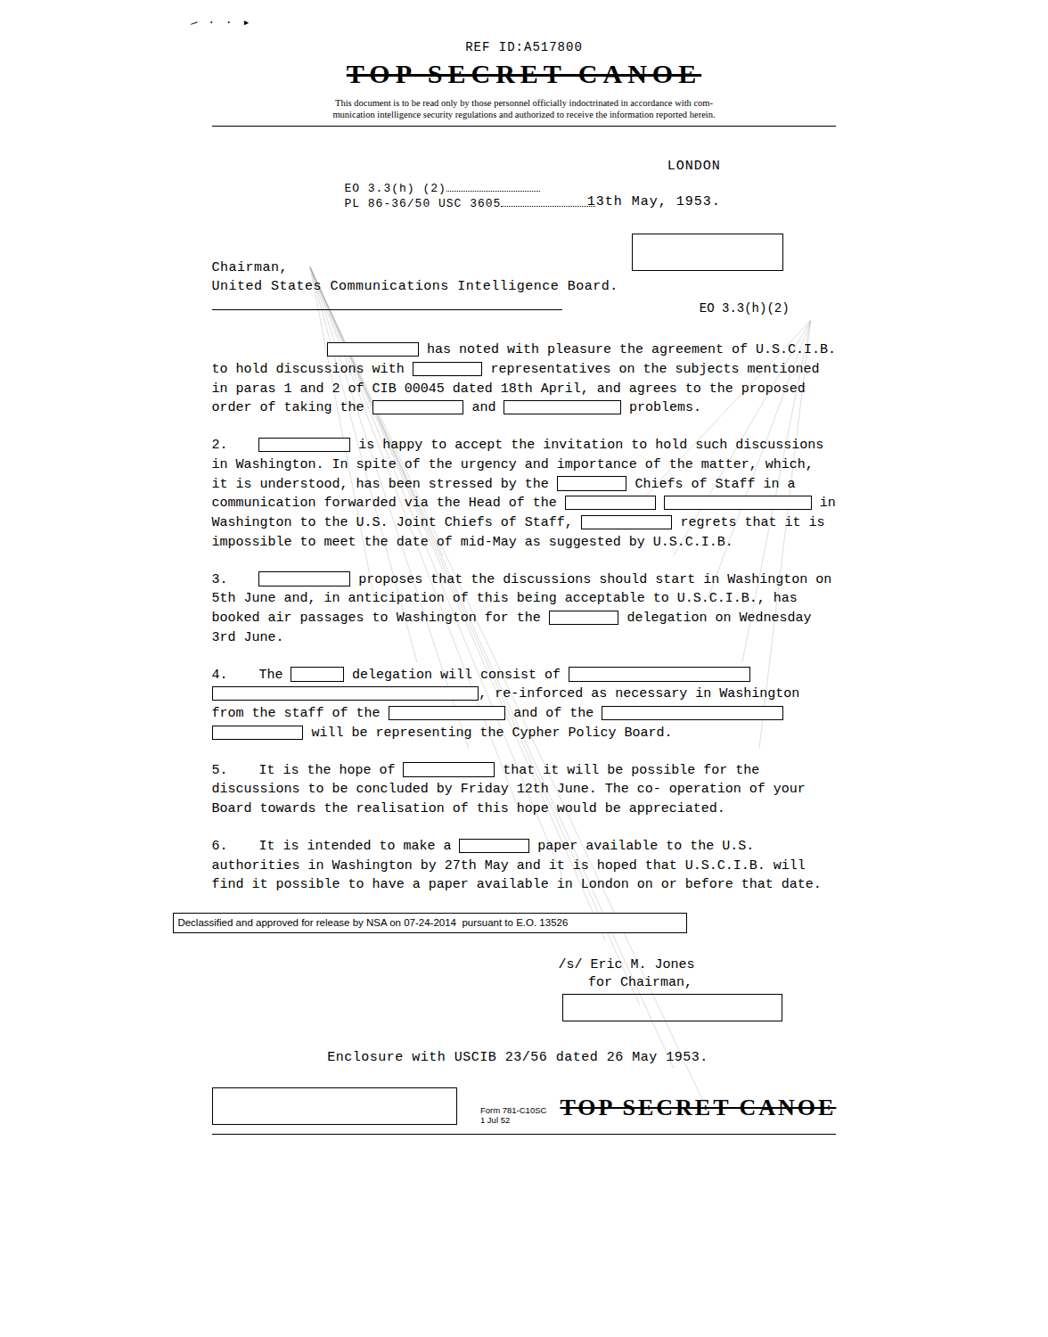— · · ▸
REF ID:A517800
TOP SECRET CANOE
This document is to be read only by those personnel officially indoctrinated in accordance with com-
munication intelligence security regulations and authorized to receive the information reported herein.
LONDON
13th May, 1953.
EO 3.3(h) (2)
PL 86-36/50 USC 3605
EO 3.3(h)(2)
Chairman,
United States Communications Intelligence Board.
has noted with pleasure the agreement of U.S.C.I.B. to hold discussions with representatives on the subjects mentioned in paras 1 and 2 of CIB 00045 dated 18th April, and agrees to the proposed order of taking the and problems.
2. is happy to accept the invitation to hold such discussions in Washington. In spite of the urgency and importance of the matter, which, it is understood, has been stressed by the Chiefs of Staff in a communication forwarded via the Head of the in Washington to the U.S. Joint Chiefs of Staff, regrets that it is impossible to meet the date of mid-May as suggested by U.S.C.I.B.
3. proposes that the discussions should start in Washington on 5th June and, in anticipation of this being acceptable to U.S.C.I.B., has booked air passages to Washington for the delegation on Wednesday 3rd June.
4. The delegation will consist of
, re-inforced as necessary in Washington from the staff of the and of the will be representing the Cypher Policy Board.
5. It is the hope of that it will be possible for the discussions to be concluded by Friday 12th June. The co- operation of your Board towards the realisation of this hope would be appreciated.
6. It is intended to make a paper available to the U.S. authorities in Washington by 27th May and it is hoped that U.S.C.I.B. will find it possible to have a paper available in London on or before that date.
Declassified and approved for release by NSA on 07-24-2014 pursuant to E.O. 13526
/s/ Eric M. Jones
for Chairman,
Enclosure with USCIB 23/56 dated 26 May 1953.
Form 781-C10SC
1 Jul 52 TOP SECRET CANOE